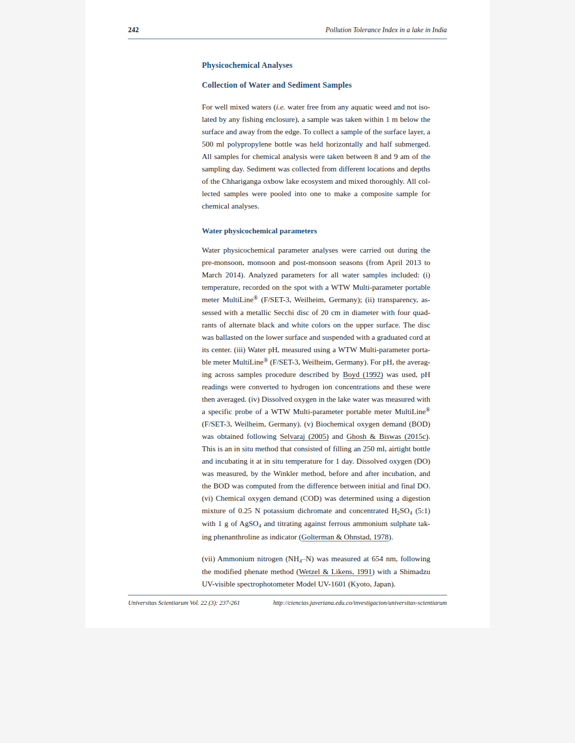242 Pollution Tolerance Index in a lake in India
Physicochemical Analyses
Collection of Water and Sediment Samples
For well mixed waters (i.e. water free from any aquatic weed and not isolated by any fishing enclosure), a sample was taken within 1 m below the surface and away from the edge. To collect a sample of the surface layer, a 500 ml polypropylene bottle was held horizontally and half submerged. All samples for chemical analysis were taken between 8 and 9 am of the sampling day. Sediment was collected from different locations and depths of the Chhariganga oxbow lake ecosystem and mixed thoroughly. All collected samples were pooled into one to make a composite sample for chemical analyses.
Water physicochemical parameters
Water physicochemical parameter analyses were carried out during the pre-monsoon, monsoon and post-monsoon seasons (from April 2013 to March 2014). Analyzed parameters for all water samples included: (i) temperature, recorded on the spot with a WTW Multi-parameter portable meter MultiLine® (F/SET-3, Weilheim, Germany); (ii) transparency, assessed with a metallic Secchi disc of 20 cm in diameter with four quadrants of alternate black and white colors on the upper surface. The disc was ballasted on the lower surface and suspended with a graduated cord at its center. (iii) Water pH, measured using a WTW Multi-parameter portable meter MultiLine® (F/SET-3, Weilheim, Germany). For pH, the averaging across samples procedure described by Boyd (1992) was used, pH readings were converted to hydrogen ion concentrations and these were then averaged. (iv) Dissolved oxygen in the lake water was measured with a specific probe of a WTW Multi-parameter portable meter MultiLine® (F/SET-3, Weilheim, Germany). (v) Biochemical oxygen demand (BOD) was obtained following Selvaraj (2005) and Ghosh & Biswas (2015c). This is an in situ method that consisted of filling an 250 ml, airtight bottle and incubating it at in situ temperature for 1 day. Dissolved oxygen (DO) was measured, by the Winkler method, before and after incubation, and the BOD was computed from the difference between initial and final DO. (vi) Chemical oxygen demand (COD) was determined using a digestion mixture of 0.25 N potassium dichromate and concentrated H2SO4 (5:1) with 1 g of AgSO4 and titrating against ferrous ammonium sulphate taking phenanthroline as indicator (Golterman & Ohnstad, 1978).
(vii) Ammonium nitrogen (NH4–N) was measured at 654 nm, following the modified phenate method (Wetzel & Likens, 1991) with a Shimadzu UV-visible spectrophotometer Model UV-1601 (Kyoto, Japan).
Universitas Scientiarum Vol. 22 (3): 237-261 http://ciencias.javeriana.edu.co/investigacion/universitas-scientiarum